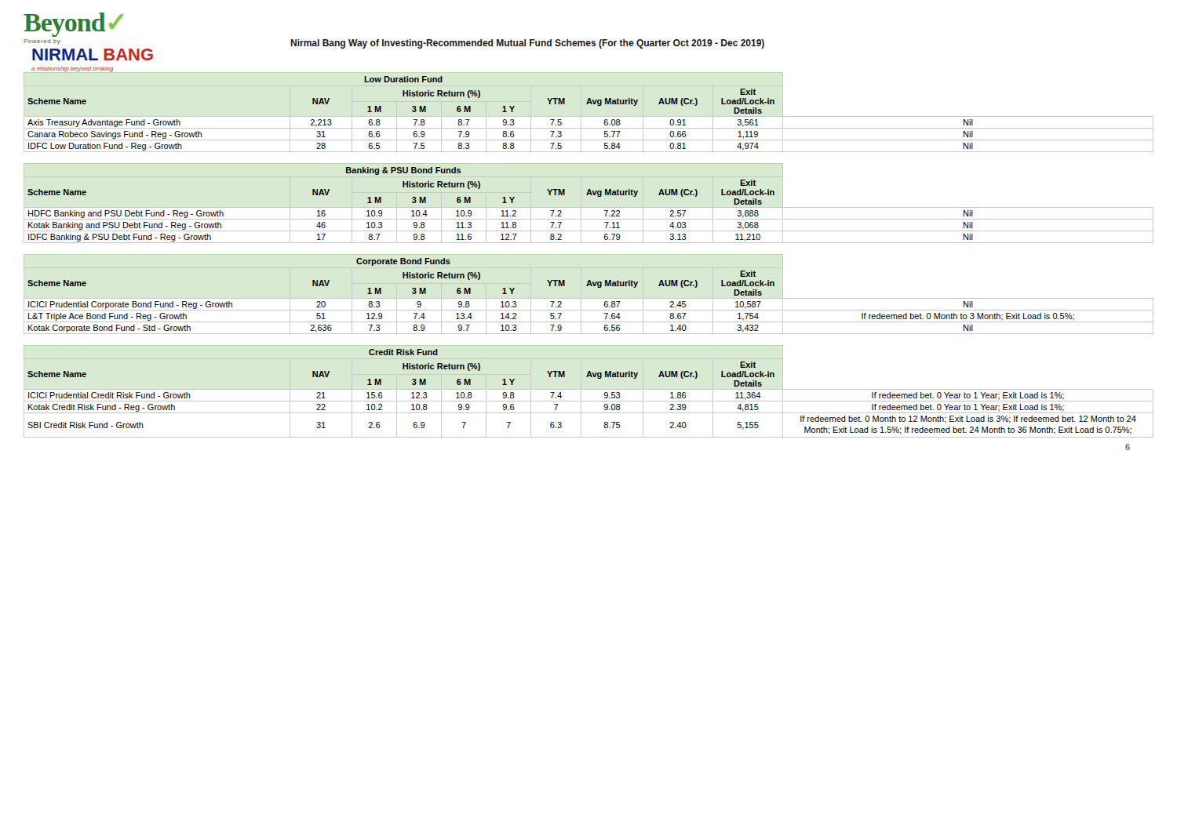Beyond✓
Powered by
NIRMAL BANG
a relationship beyond broking
Nirmal Bang Way of Investing-Recommended Mutual Fund Schemes (For the Quarter Oct 2019 - Dec 2019)
| Low Duration Fund |
| Scheme Name | NAV | Historic Return (%) | YTM | Avg Maturity | AUM (Cr.) | Exit Load/Lock-in Details |
| 1 M | 3 M | 6 M | 1 Y |
| Axis Treasury Advantage Fund - Growth | 2,213 | 6.8 | 7.8 | 8.7 | 9.3 | 7.5 | 6.08 | 0.91 | 3,561 | Nil |
| Canara Robeco Savings Fund - Reg - Growth | 31 | 6.6 | 6.9 | 7.9 | 8.6 | 7.3 | 5.77 | 0.66 | 1,119 | Nil |
| IDFC Low Duration Fund - Reg - Growth | 28 | 6.5 | 7.5 | 8.3 | 8.8 | 7.5 | 5.84 | 0.81 | 4,974 | Nil |
| Banking & PSU Bond Funds |
| Scheme Name | NAV | Historic Return (%) | YTM | Avg Maturity | AUM (Cr.) | Exit Load/Lock-in Details |
| 1 M | 3 M | 6 M | 1 Y |
| HDFC Banking and PSU Debt Fund - Reg - Growth | 16 | 10.9 | 10.4 | 10.9 | 11.2 | 7.2 | 7.22 | 2.57 | 3,888 | Nil |
| Kotak Banking and PSU Debt Fund - Reg - Growth | 46 | 10.3 | 9.8 | 11.3 | 11.8 | 7.7 | 7.11 | 4.03 | 3,068 | Nil |
| IDFC Banking & PSU Debt Fund - Reg - Growth | 17 | 8.7 | 9.8 | 11.6 | 12.7 | 8.2 | 6.79 | 3.13 | 11,210 | Nil |
| Corporate Bond Funds |
| Scheme Name | NAV | Historic Return (%) | YTM | Avg Maturity | AUM (Cr.) | Exit Load/Lock-in Details |
| 1 M | 3 M | 6 M | 1 Y |
| ICICI Prudential Corporate Bond Fund - Reg - Growth | 20 | 8.3 | 9 | 9.8 | 10.3 | 7.2 | 6.87 | 2.45 | 10,587 | Nil |
| L&T Triple Ace Bond Fund - Reg - Growth | 51 | 12.9 | 7.4 | 13.4 | 14.2 | 5.7 | 7.64 | 8.67 | 1,754 | If redeemed bet. 0 Month to 3 Month; Exit Load is 0.5%; |
| Kotak Corporate Bond Fund - Std - Growth | 2,636 | 7.3 | 8.9 | 9.7 | 10.3 | 7.9 | 6.56 | 1.40 | 3,432 | Nil |
| Credit Risk Fund |
| Scheme Name | NAV | Historic Return (%) | YTM | Avg Maturity | AUM (Cr.) | Exit Load/Lock-in Details |
| 1 M | 3 M | 6 M | 1 Y |
| ICICI Prudential Credit Risk Fund - Growth | 21 | 15.6 | 12.3 | 10.8 | 9.8 | 7.4 | 9.53 | 1.86 | 11,364 | If redeemed bet. 0 Year to 1 Year; Exit Load is 1%; |
| Kotak Credit Risk Fund - Reg - Growth | 22 | 10.2 | 10.8 | 9.9 | 9.6 | 7 | 9.08 | 2.39 | 4,815 | If redeemed bet. 0 Year to 1 Year; Exit Load is 1%; |
| SBI Credit Risk Fund - Growth | 31 | 2.6 | 6.9 | 7 | 7 | 6.3 | 8.75 | 2.40 | 5,155 | If redeemed bet. 0 Month to 12 Month; Exit Load is 3%; If redeemed bet. 12 Month to 24 Month; Exit Load is 1.5%; If redeemed bet. 24 Month to 36 Month; Exit Load is 0.75%; |
6